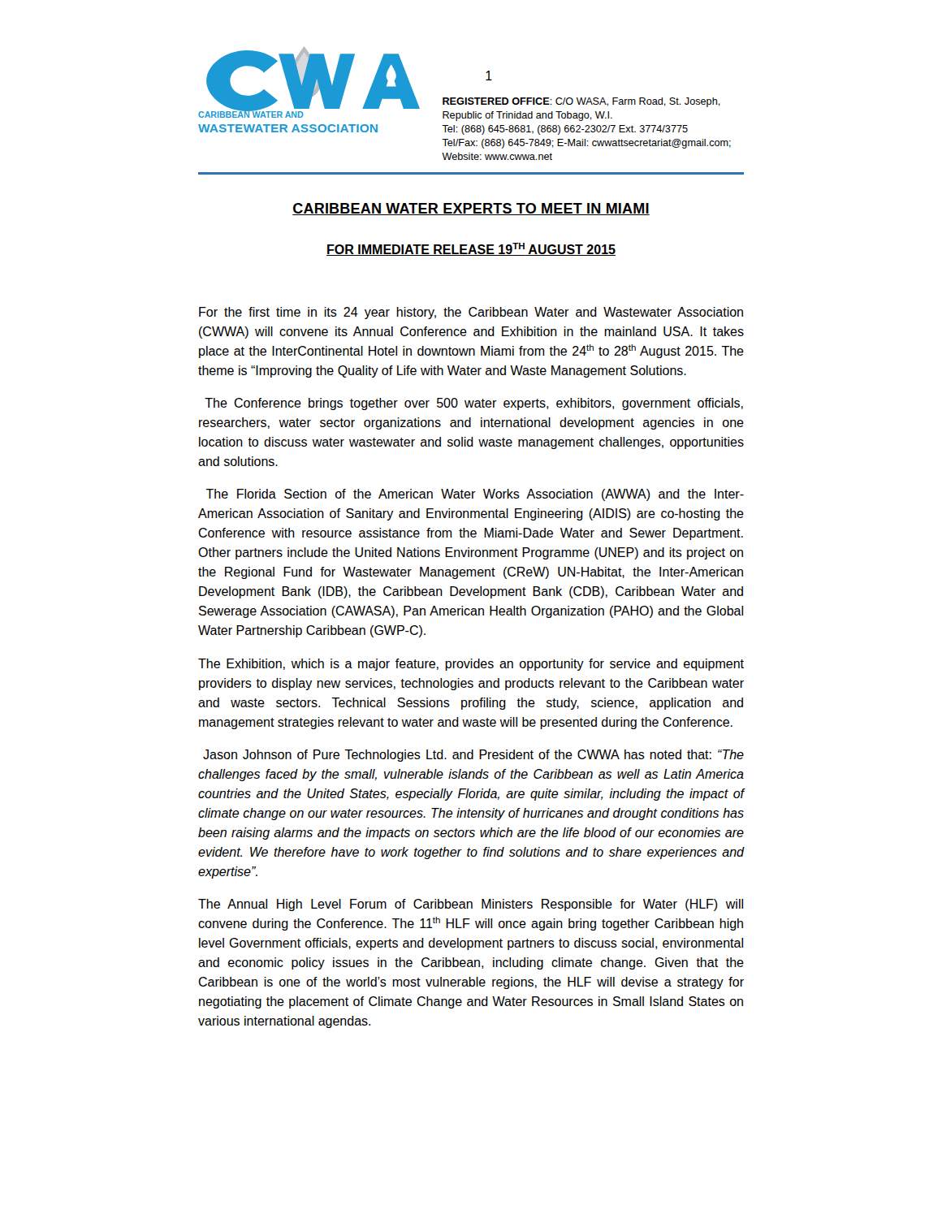CARIBBEAN WATER AND
WASTEWATER ASSOCIATION
1
REGISTERED OFFICE: C/O WASA, Farm Road, St. Joseph, Republic of Trinidad and Tobago, W.I.
Tel: (868) 645-8681, (868) 662-2302/7 Ext. 3774/3775
Tel/Fax: (868) 645-7849; E-Mail: cwwattsecretariat@gmail.com; Website: www.cwwa.net
CARIBBEAN WATER EXPERTS TO MEET IN MIAMI
FOR IMMEDIATE RELEASE 19TH AUGUST 2015
For the first time in its 24 year history, the Caribbean Water and Wastewater Association (CWWA) will convene its Annual Conference and Exhibition in the mainland USA. It takes place at the InterContinental Hotel in downtown Miami from the 24th to 28th August 2015. The theme is “Improving the Quality of Life with Water and Waste Management Solutions.
The Conference brings together over 500 water experts, exhibitors, government officials, researchers, water sector organizations and international development agencies in one location to discuss water wastewater and solid waste management challenges, opportunities and solutions.
The Florida Section of the American Water Works Association (AWWA) and the Inter-American Association of Sanitary and Environmental Engineering (AIDIS) are co-hosting the Conference with resource assistance from the Miami-Dade Water and Sewer Department. Other partners include the United Nations Environment Programme (UNEP) and its project on the Regional Fund for Wastewater Management (CReW) UN-Habitat, the Inter-American Development Bank (IDB), the Caribbean Development Bank (CDB), Caribbean Water and Sewerage Association (CAWASA), Pan American Health Organization (PAHO) and the Global Water Partnership Caribbean (GWP-C).
The Exhibition, which is a major feature, provides an opportunity for service and equipment providers to display new services, technologies and products relevant to the Caribbean water and waste sectors. Technical Sessions profiling the study, science, application and management strategies relevant to water and waste will be presented during the Conference.
Jason Johnson of Pure Technologies Ltd. and President of the CWWA has noted that: “The challenges faced by the small, vulnerable islands of the Caribbean as well as Latin America countries and the United States, especially Florida, are quite similar, including the impact of climate change on our water resources. The intensity of hurricanes and drought conditions has been raising alarms and the impacts on sectors which are the life blood of our economies are evident. We therefore have to work together to find solutions and to share experiences and expertise”.
The Annual High Level Forum of Caribbean Ministers Responsible for Water (HLF) will convene during the Conference. The 11th HLF will once again bring together Caribbean high level Government officials, experts and development partners to discuss social, environmental and economic policy issues in the Caribbean, including climate change. Given that the Caribbean is one of the world’s most vulnerable regions, the HLF will devise a strategy for negotiating the placement of Climate Change and Water Resources in Small Island States on various international agendas.